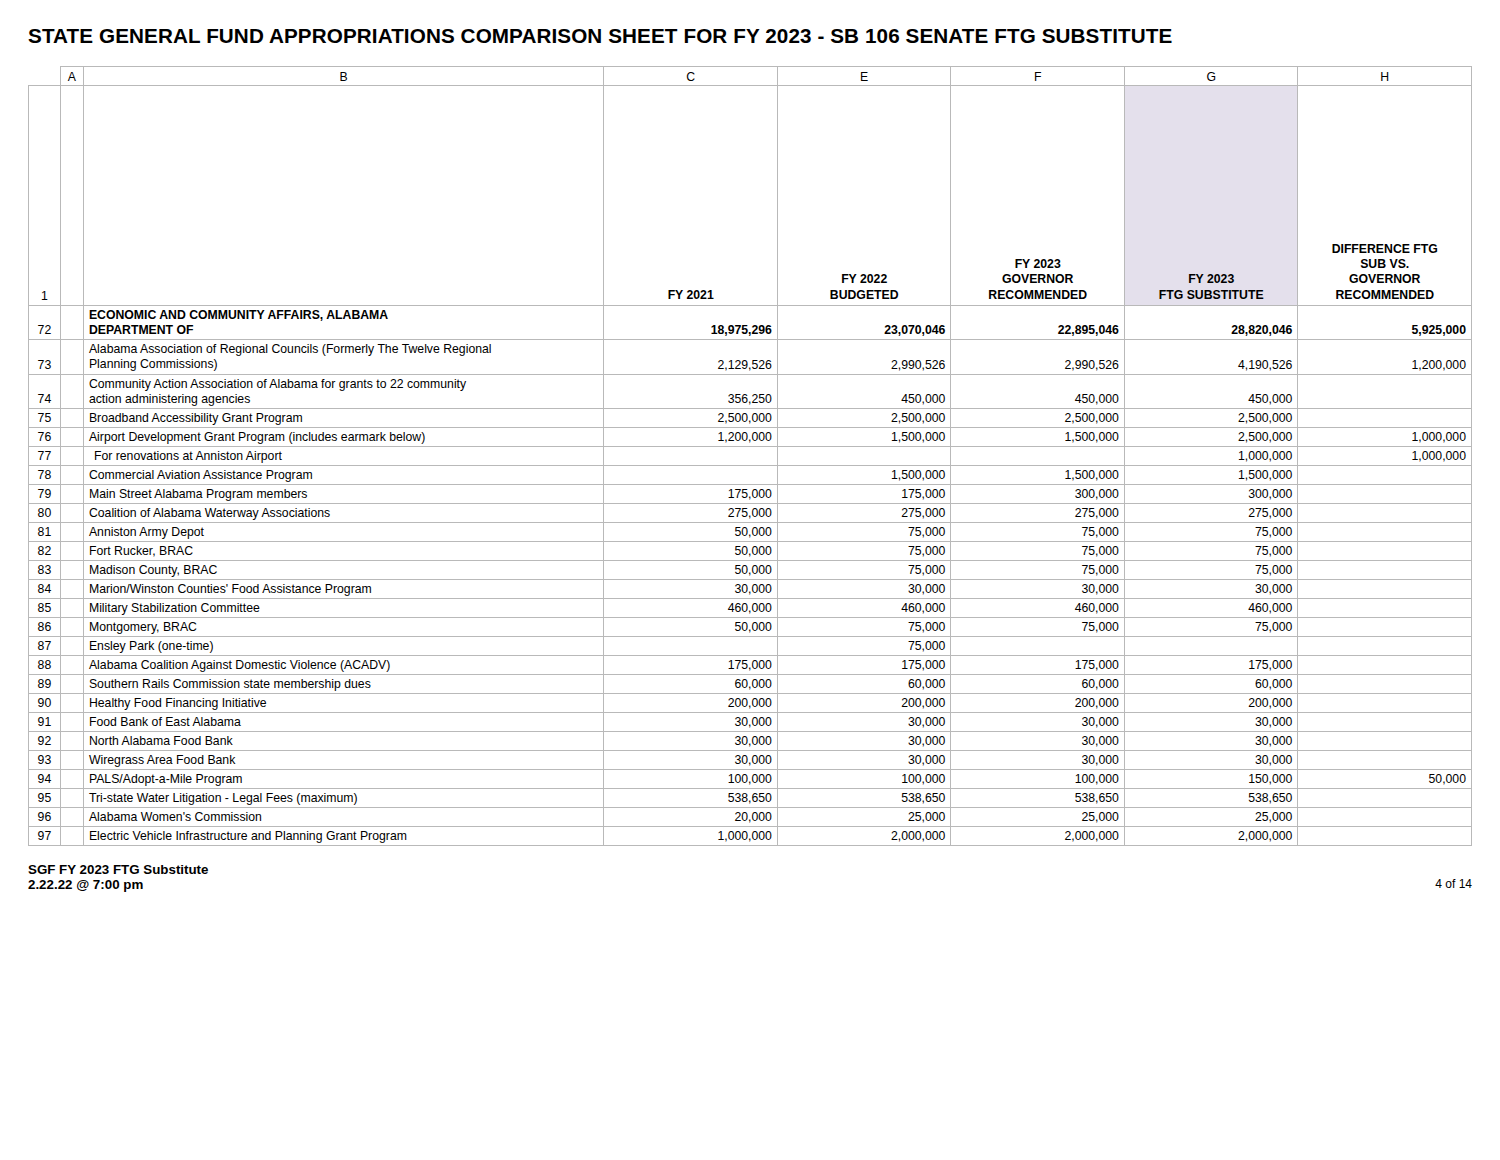STATE GENERAL FUND APPROPRIATIONS COMPARISON SHEET FOR FY 2023 - SB 106 SENATE FTG SUBSTITUTE
| | A | B | C | E | F | G | H |
| --- | --- | --- | --- | --- | --- | --- | --- |
| 1 | | | FY 2021 | FY 2022 BUDGETED | FY 2023 GOVERNOR RECOMMENDED | FY 2023 FTG SUBSTITUTE | DIFFERENCE FTG SUB VS. GOVERNOR RECOMMENDED |
| 72 | | ECONOMIC AND COMMUNITY AFFAIRS, ALABAMA DEPARTMENT OF | 18,975,296 | 23,070,046 | 22,895,046 | 28,820,046 | 5,925,000 |
| 73 | | Alabama Association of Regional Councils (Formerly The Twelve Regional Planning Commissions) | 2,129,526 | 2,990,526 | 2,990,526 | 4,190,526 | 1,200,000 |
| 74 | | Community Action Association of Alabama for grants to 22 community action administering agencies | 356,250 | 450,000 | 450,000 | 450,000 | |
| 75 | | Broadband Accessibility Grant Program | 2,500,000 | 2,500,000 | 2,500,000 | 2,500,000 | |
| 76 | | Airport Development Grant Program (includes earmark below) | 1,200,000 | 1,500,000 | 1,500,000 | 2,500,000 | 1,000,000 |
| 77 | | For renovations at Anniston Airport | | | | 1,000,000 | 1,000,000 |
| 78 | | Commercial Aviation Assistance Program | | 1,500,000 | 1,500,000 | 1,500,000 | |
| 79 | | Main Street Alabama Program members | 175,000 | 175,000 | 300,000 | 300,000 | |
| 80 | | Coalition of Alabama Waterway Associations | 275,000 | 275,000 | 275,000 | 275,000 | |
| 81 | | Anniston Army Depot | 50,000 | 75,000 | 75,000 | 75,000 | |
| 82 | | Fort Rucker, BRAC | 50,000 | 75,000 | 75,000 | 75,000 | |
| 83 | | Madison County, BRAC | 50,000 | 75,000 | 75,000 | 75,000 | |
| 84 | | Marion/Winston Counties' Food Assistance Program | 30,000 | 30,000 | 30,000 | 30,000 | |
| 85 | | Military Stabilization Committee | 460,000 | 460,000 | 460,000 | 460,000 | |
| 86 | | Montgomery, BRAC | 50,000 | 75,000 | 75,000 | 75,000 | |
| 87 | | Ensley Park (one-time) | | 75,000 | | | |
| 88 | | Alabama Coalition Against Domestic Violence (ACADV) | 175,000 | 175,000 | 175,000 | 175,000 | |
| 89 | | Southern Rails Commission state membership dues | 60,000 | 60,000 | 60,000 | 60,000 | |
| 90 | | Healthy Food Financing Initiative | 200,000 | 200,000 | 200,000 | 200,000 | |
| 91 | | Food Bank of East Alabama | 30,000 | 30,000 | 30,000 | 30,000 | |
| 92 | | North Alabama Food Bank | 30,000 | 30,000 | 30,000 | 30,000 | |
| 93 | | Wiregrass Area Food Bank | 30,000 | 30,000 | 30,000 | 30,000 | |
| 94 | | PALS/Adopt-a-Mile Program | 100,000 | 100,000 | 100,000 | 150,000 | 50,000 |
| 95 | | Tri-state Water Litigation - Legal Fees (maximum) | 538,650 | 538,650 | 538,650 | 538,650 | |
| 96 | | Alabama Women's Commission | 20,000 | 25,000 | 25,000 | 25,000 | |
| 97 | | Electric Vehicle Infrastructure and Planning Grant Program | 1,000,000 | 2,000,000 | 2,000,000 | 2,000,000 | |
SGF FY 2023 FTG Substitute
2.22.22 @ 7:00 pm 4 of 14